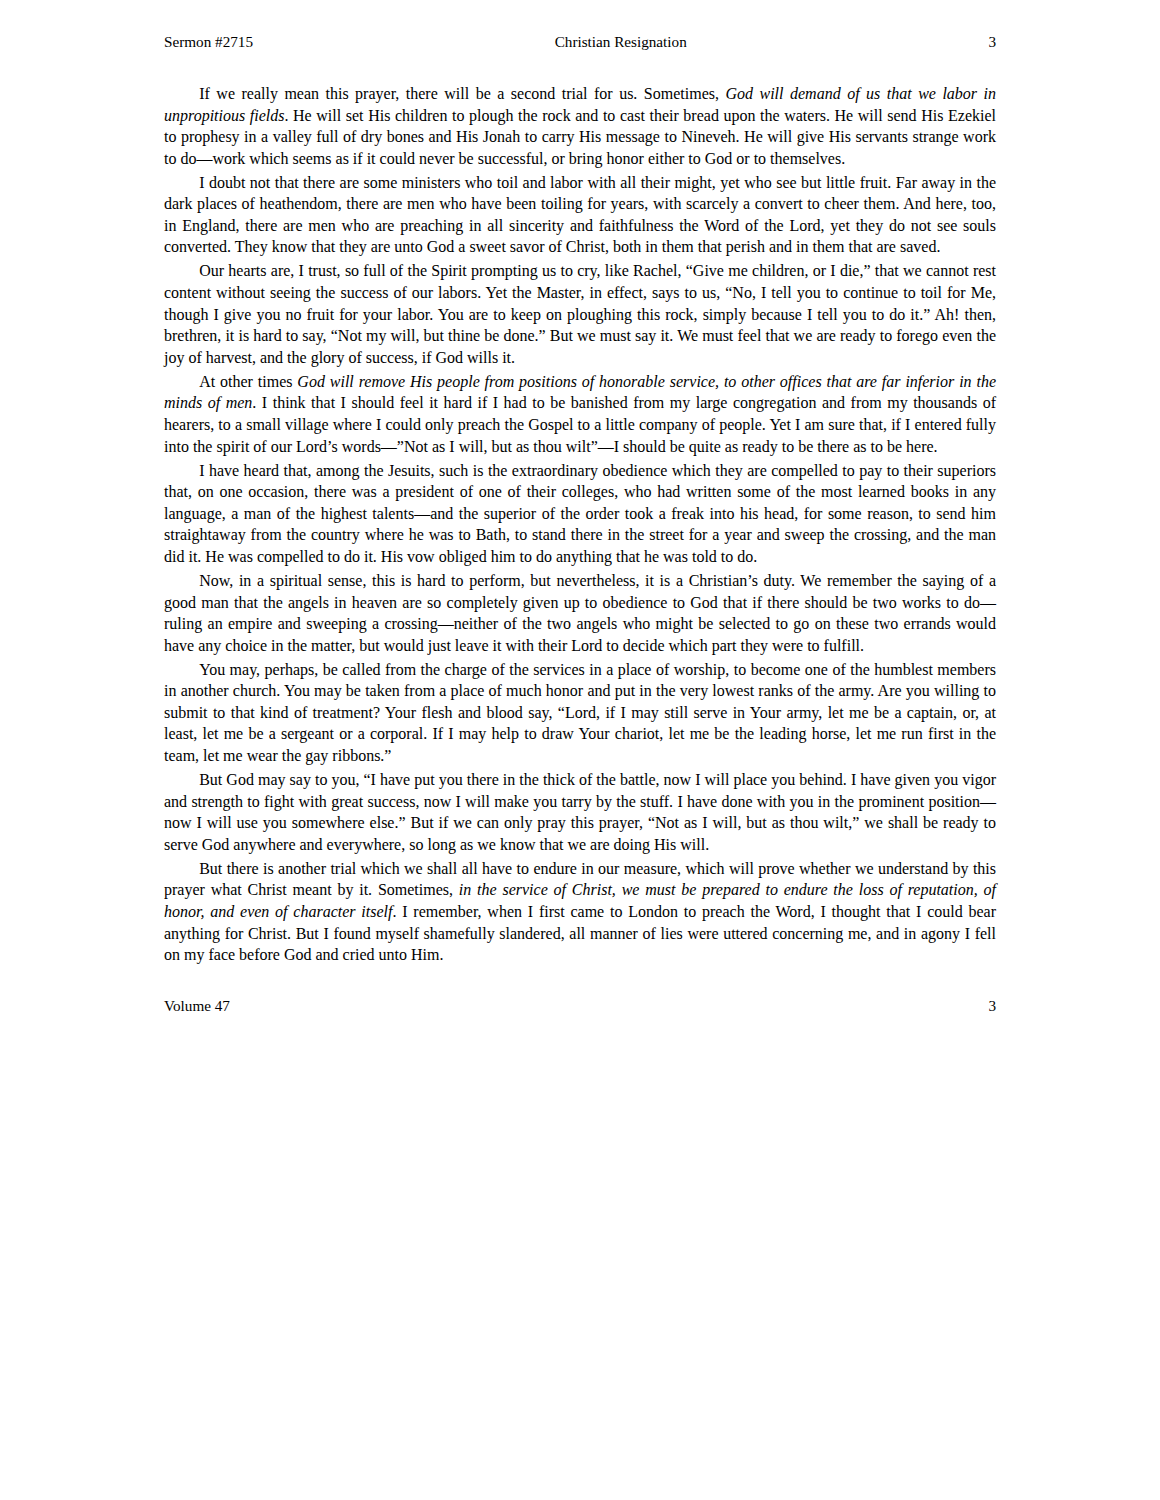Sermon #2715 Christian Resignation 3
If we really mean this prayer, there will be a second trial for us. Sometimes, God will demand of us that we labor in unpropitious fields. He will set His children to plough the rock and to cast their bread upon the waters. He will send His Ezekiel to prophesy in a valley full of dry bones and His Jonah to carry His message to Nineveh. He will give His servants strange work to do—work which seems as if it could never be successful, or bring honor either to God or to themselves.
I doubt not that there are some ministers who toil and labor with all their might, yet who see but little fruit. Far away in the dark places of heathendom, there are men who have been toiling for years, with scarcely a convert to cheer them. And here, too, in England, there are men who are preaching in all sincerity and faithfulness the Word of the Lord, yet they do not see souls converted. They know that they are unto God a sweet savor of Christ, both in them that perish and in them that are saved.
Our hearts are, I trust, so full of the Spirit prompting us to cry, like Rachel, “Give me children, or I die,” that we cannot rest content without seeing the success of our labors. Yet the Master, in effect, says to us, “No, I tell you to continue to toil for Me, though I give you no fruit for your labor. You are to keep on ploughing this rock, simply because I tell you to do it.” Ah! then, brethren, it is hard to say, “Not my will, but thine be done.” But we must say it. We must feel that we are ready to forego even the joy of harvest, and the glory of success, if God wills it.
At other times God will remove His people from positions of honorable service, to other offices that are far inferior in the minds of men. I think that I should feel it hard if I had to be banished from my large congregation and from my thousands of hearers, to a small village where I could only preach the Gospel to a little company of people. Yet I am sure that, if I entered fully into the spirit of our Lord’s words—”Not as I will, but as thou wilt”—I should be quite as ready to be there as to be here.
I have heard that, among the Jesuits, such is the extraordinary obedience which they are compelled to pay to their superiors that, on one occasion, there was a president of one of their colleges, who had written some of the most learned books in any language, a man of the highest talents—and the superior of the order took a freak into his head, for some reason, to send him straightaway from the country where he was to Bath, to stand there in the street for a year and sweep the crossing, and the man did it. He was compelled to do it. His vow obliged him to do anything that he was told to do.
Now, in a spiritual sense, this is hard to perform, but nevertheless, it is a Christian’s duty. We remember the saying of a good man that the angels in heaven are so completely given up to obedience to God that if there should be two works to do—ruling an empire and sweeping a crossing—neither of the two angels who might be selected to go on these two errands would have any choice in the matter, but would just leave it with their Lord to decide which part they were to fulfill.
You may, perhaps, be called from the charge of the services in a place of worship, to become one of the humblest members in another church. You may be taken from a place of much honor and put in the very lowest ranks of the army. Are you willing to submit to that kind of treatment? Your flesh and blood say, “Lord, if I may still serve in Your army, let me be a captain, or, at least, let me be a sergeant or a corporal. If I may help to draw Your chariot, let me be the leading horse, let me run first in the team, let me wear the gay ribbons.”
But God may say to you, “I have put you there in the thick of the battle, now I will place you behind. I have given you vigor and strength to fight with great success, now I will make you tarry by the stuff. I have done with you in the prominent position—now I will use you somewhere else.” But if we can only pray this prayer, “Not as I will, but as thou wilt,” we shall be ready to serve God anywhere and everywhere, so long as we know that we are doing His will.
But there is another trial which we shall all have to endure in our measure, which will prove whether we understand by this prayer what Christ meant by it. Sometimes, in the service of Christ, we must be prepared to endure the loss of reputation, of honor, and even of character itself. I remember, when I first came to London to preach the Word, I thought that I could bear anything for Christ. But I found myself shamefully slandered, all manner of lies were uttered concerning me, and in agony I fell on my face before God and cried unto Him.
Volume 47 3